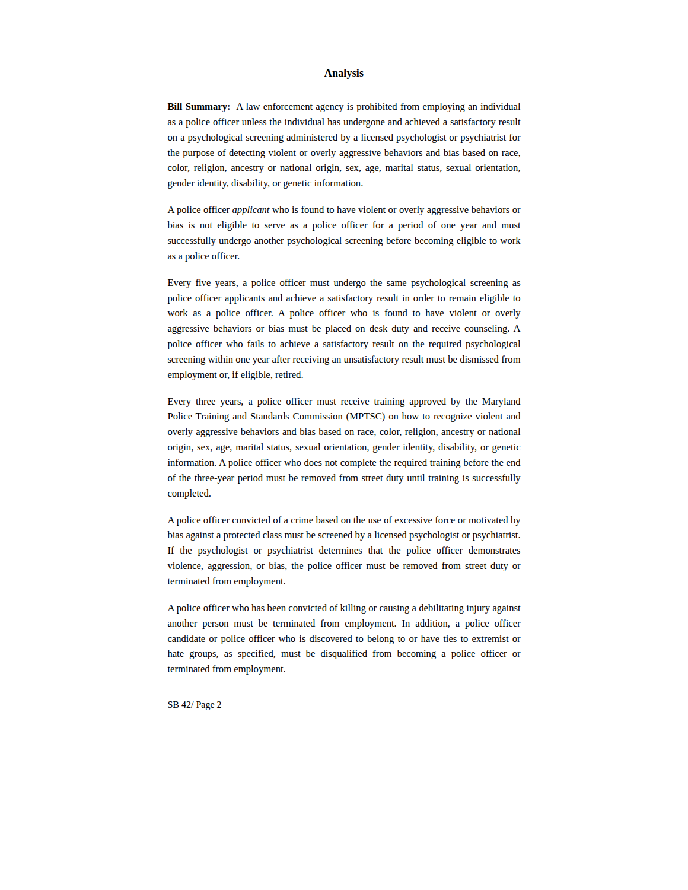Analysis
Bill Summary: A law enforcement agency is prohibited from employing an individual as a police officer unless the individual has undergone and achieved a satisfactory result on a psychological screening administered by a licensed psychologist or psychiatrist for the purpose of detecting violent or overly aggressive behaviors and bias based on race, color, religion, ancestry or national origin, sex, age, marital status, sexual orientation, gender identity, disability, or genetic information.
A police officer applicant who is found to have violent or overly aggressive behaviors or bias is not eligible to serve as a police officer for a period of one year and must successfully undergo another psychological screening before becoming eligible to work as a police officer.
Every five years, a police officer must undergo the same psychological screening as police officer applicants and achieve a satisfactory result in order to remain eligible to work as a police officer. A police officer who is found to have violent or overly aggressive behaviors or bias must be placed on desk duty and receive counseling. A police officer who fails to achieve a satisfactory result on the required psychological screening within one year after receiving an unsatisfactory result must be dismissed from employment or, if eligible, retired.
Every three years, a police officer must receive training approved by the Maryland Police Training and Standards Commission (MPTSC) on how to recognize violent and overly aggressive behaviors and bias based on race, color, religion, ancestry or national origin, sex, age, marital status, sexual orientation, gender identity, disability, or genetic information. A police officer who does not complete the required training before the end of the three-year period must be removed from street duty until training is successfully completed.
A police officer convicted of a crime based on the use of excessive force or motivated by bias against a protected class must be screened by a licensed psychologist or psychiatrist. If the psychologist or psychiatrist determines that the police officer demonstrates violence, aggression, or bias, the police officer must be removed from street duty or terminated from employment.
A police officer who has been convicted of killing or causing a debilitating injury against another person must be terminated from employment. In addition, a police officer candidate or police officer who is discovered to belong to or have ties to extremist or hate groups, as specified, must be disqualified from becoming a police officer or terminated from employment.
SB 42/ Page 2